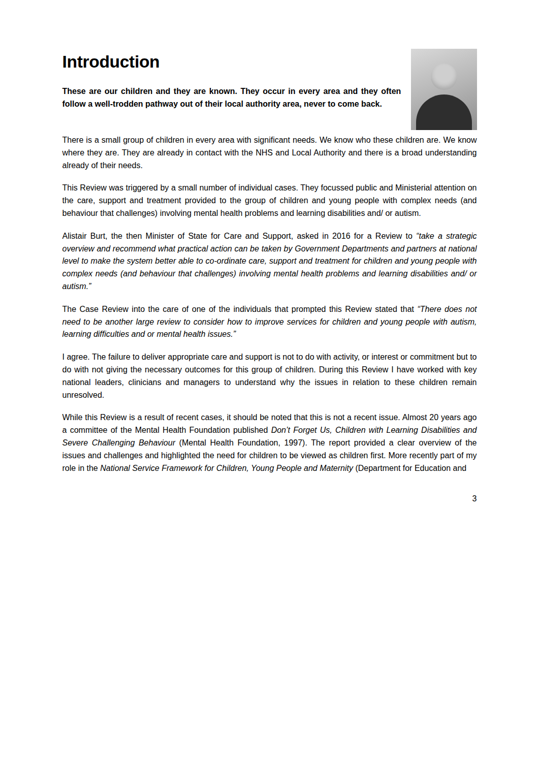Introduction
These are our children and they are known. They occur in every area and they often follow a well-trodden pathway out of their local authority area, never to come back.
There is a small group of children in every area with significant needs. We know who these children are. We know where they are. They are already in contact with the NHS and Local Authority and there is a broad understanding already of their needs.
This Review was triggered by a small number of individual cases. They focussed public and Ministerial attention on the care, support and treatment provided to the group of children and young people with complex needs (and behaviour that challenges) involving mental health problems and learning disabilities and/ or autism.
Alistair Burt, the then Minister of State for Care and Support, asked in 2016 for a Review to “take a strategic overview and recommend what practical action can be taken by Government Departments and partners at national level to make the system better able to co-ordinate care, support and treatment for children and young people with complex needs (and behaviour that challenges) involving mental health problems and learning disabilities and/ or autism.”
The Case Review into the care of one of the individuals that prompted this Review stated that “There does not need to be another large review to consider how to improve services for children and young people with autism, learning difficulties and or mental health issues.”
I agree. The failure to deliver appropriate care and support is not to do with activity, or interest or commitment but to do with not giving the necessary outcomes for this group of children. During this Review I have worked with key national leaders, clinicians and managers to understand why the issues in relation to these children remain unresolved.
While this Review is a result of recent cases, it should be noted that this is not a recent issue. Almost 20 years ago a committee of the Mental Health Foundation published Don’t Forget Us, Children with Learning Disabilities and Severe Challenging Behaviour (Mental Health Foundation, 1997). The report provided a clear overview of the issues and challenges and highlighted the need for children to be viewed as children first. More recently part of my role in the National Service Framework for Children, Young People and Maternity (Department for Education and
3